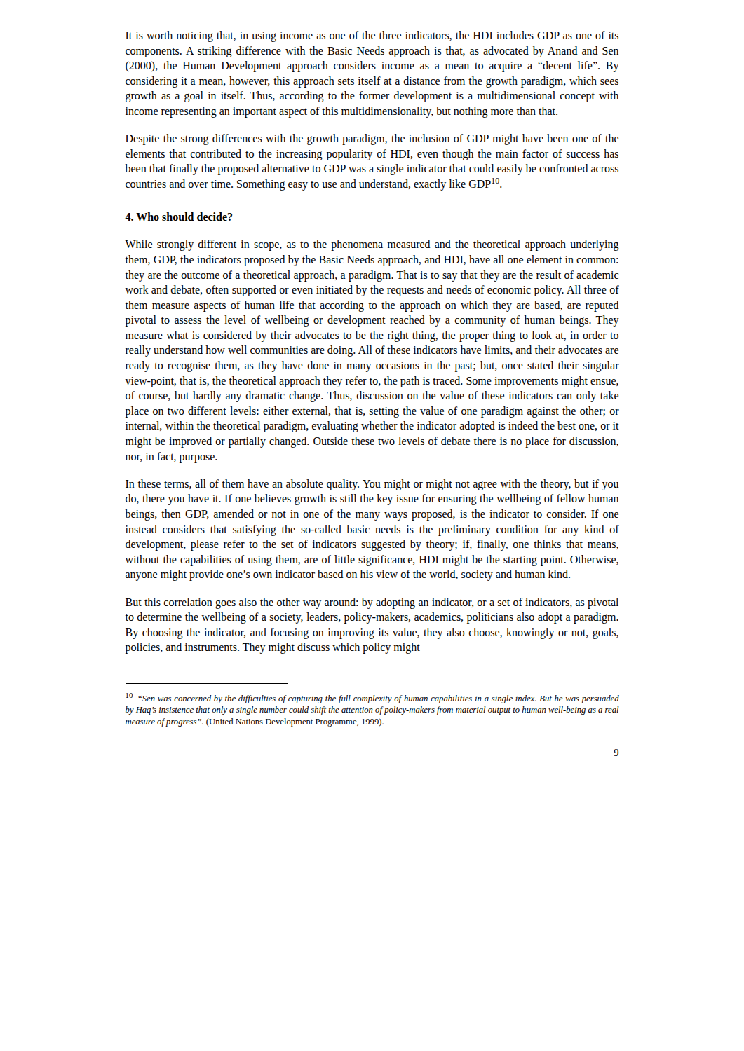It is worth noticing that, in using income as one of the three indicators, the HDI includes GDP as one of its components. A striking difference with the Basic Needs approach is that, as advocated by Anand and Sen (2000), the Human Development approach considers income as a mean to acquire a “decent life”. By considering it a mean, however, this approach sets itself at a distance from the growth paradigm, which sees growth as a goal in itself. Thus, according to the former development is a multidimensional concept with income representing an important aspect of this multidimensionality, but nothing more than that.
Despite the strong differences with the growth paradigm, the inclusion of GDP might have been one of the elements that contributed to the increasing popularity of HDI, even though the main factor of success has been that finally the proposed alternative to GDP was a single indicator that could easily be confronted across countries and over time. Something easy to use and understand, exactly like GDP10.
4. Who should decide?
While strongly different in scope, as to the phenomena measured and the theoretical approach underlying them, GDP, the indicators proposed by the Basic Needs approach, and HDI, have all one element in common: they are the outcome of a theoretical approach, a paradigm. That is to say that they are the result of academic work and debate, often supported or even initiated by the requests and needs of economic policy. All three of them measure aspects of human life that according to the approach on which they are based, are reputed pivotal to assess the level of wellbeing or development reached by a community of human beings. They measure what is considered by their advocates to be the right thing, the proper thing to look at, in order to really understand how well communities are doing. All of these indicators have limits, and their advocates are ready to recognise them, as they have done in many occasions in the past; but, once stated their singular view-point, that is, the theoretical approach they refer to, the path is traced. Some improvements might ensue, of course, but hardly any dramatic change. Thus, discussion on the value of these indicators can only take place on two different levels: either external, that is, setting the value of one paradigm against the other; or internal, within the theoretical paradigm, evaluating whether the indicator adopted is indeed the best one, or it might be improved or partially changed. Outside these two levels of debate there is no place for discussion, nor, in fact, purpose.
In these terms, all of them have an absolute quality. You might or might not agree with the theory, but if you do, there you have it. If one believes growth is still the key issue for ensuring the wellbeing of fellow human beings, then GDP, amended or not in one of the many ways proposed, is the indicator to consider. If one instead considers that satisfying the so-called basic needs is the preliminary condition for any kind of development, please refer to the set of indicators suggested by theory; if, finally, one thinks that means, without the capabilities of using them, are of little significance, HDI might be the starting point. Otherwise, anyone might provide one’s own indicator based on his view of the world, society and human kind.
But this correlation goes also the other way around: by adopting an indicator, or a set of indicators, as pivotal to determine the wellbeing of a society, leaders, policy-makers, academics, politicians also adopt a paradigm. By choosing the indicator, and focusing on improving its value, they also choose, knowingly or not, goals, policies, and instruments. They might discuss which policy might
10 “Sen was concerned by the difficulties of capturing the full complexity of human capabilities in a single index. But he was persuaded by Haq’s insistence that only a single number could shift the attention of policy-makers from material output to human well-being as a real measure of progress”. (United Nations Development Programme, 1999).
9